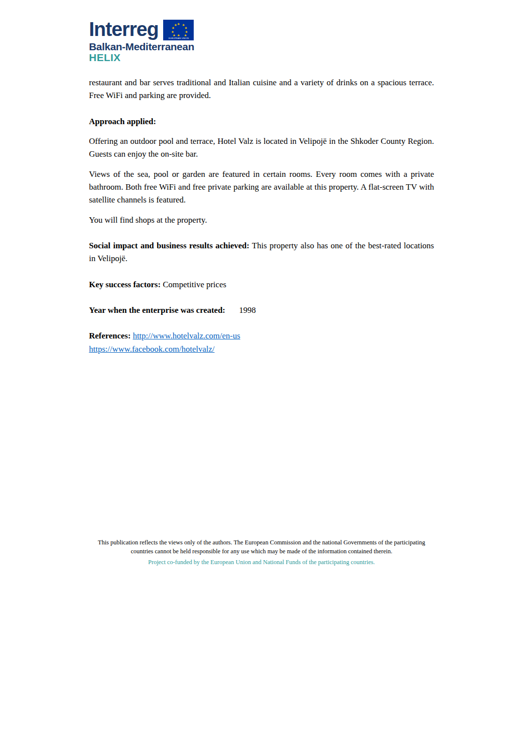Interreg
★ ★ ★ ★ ★ ★ ★ ★ ★ ★
EUROPEAN UNION
Balkan-Mediterranean
HELIX
restaurant and bar serves traditional and Italian cuisine and a variety of drinks on a spacious terrace. Free WiFi and parking are provided.
Approach applied:
Offering an outdoor pool and terrace, Hotel Valz is located in Velipojë in the Shkoder County Region. Guests can enjoy the on-site bar.
Views of the sea, pool or garden are featured in certain rooms. Every room comes with a private bathroom. Both free WiFi and free private parking are available at this property. A flat-screen TV with satellite channels is featured.
You will find shops at the property.
Social impact and business results achieved: This property also has one of the best-rated locations in Velipojë.
Key success factors: Competitive prices
Year when the enterprise was created: 1998
References: http://www.hotelvalz.com/en-us
https://www.facebook.com/hotelvalz/
This publication reflects the views only of the authors. The European Commission and the national Governments of the participating countries cannot be held responsible for any use which may be made of the information contained therein.
Project co-funded by the European Union and National Funds of the participating countries.